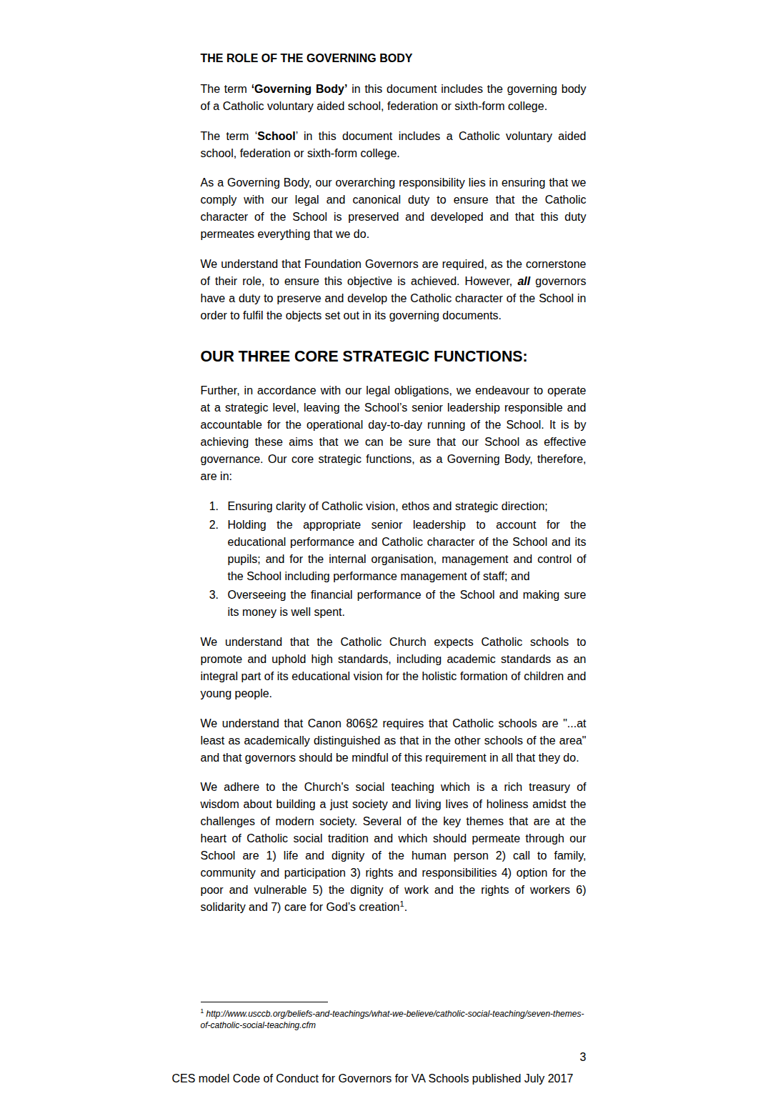THE ROLE OF THE GOVERNING BODY
The term ‘Governing Body’ in this document includes the governing body of a Catholic voluntary aided school, federation or sixth-form college.
The term ‘School’ in this document includes a Catholic voluntary aided school, federation or sixth-form college.
As a Governing Body, our overarching responsibility lies in ensuring that we comply with our legal and canonical duty to ensure that the Catholic character of the School is preserved and developed and that this duty permeates everything that we do.
We understand that Foundation Governors are required, as the cornerstone of their role, to ensure this objective is achieved. However, all governors have a duty to preserve and develop the Catholic character of the School in order to fulfil the objects set out in its governing documents.
OUR THREE CORE STRATEGIC FUNCTIONS:
Further, in accordance with our legal obligations, we endeavour to operate at a strategic level, leaving the School’s senior leadership responsible and accountable for the operational day-to-day running of the School. It is by achieving these aims that we can be sure that our School as effective governance. Our core strategic functions, as a Governing Body, therefore, are in:
Ensuring clarity of Catholic vision, ethos and strategic direction;
Holding the appropriate senior leadership to account for the educational performance and Catholic character of the School and its pupils; and for the internal organisation, management and control of the School including performance management of staff; and
Overseeing the financial performance of the School and making sure its money is well spent.
We understand that the Catholic Church expects Catholic schools to promote and uphold high standards, including academic standards as an integral part of its educational vision for the holistic formation of children and young people.
We understand that Canon 806§2 requires that Catholic schools are "...at least as academically distinguished as that in the other schools of the area" and that governors should be mindful of this requirement in all that they do.
We adhere to the Church's social teaching which is a rich treasury of wisdom about building a just society and living lives of holiness amidst the challenges of modern society. Several of the key themes that are at the heart of Catholic social tradition and which should permeate through our School are 1) life and dignity of the human person 2) call to family, community and participation 3) rights and responsibilities 4) option for the poor and vulnerable 5) the dignity of work and the rights of workers 6) solidarity and 7) care for God’s creation1.
1 http://www.usccb.org/beliefs-and-teachings/what-we-believe/catholic-social-teaching/seven-themes-of-catholic-social-teaching.cfm
3
CES model Code of Conduct for Governors for VA Schools published July 2017